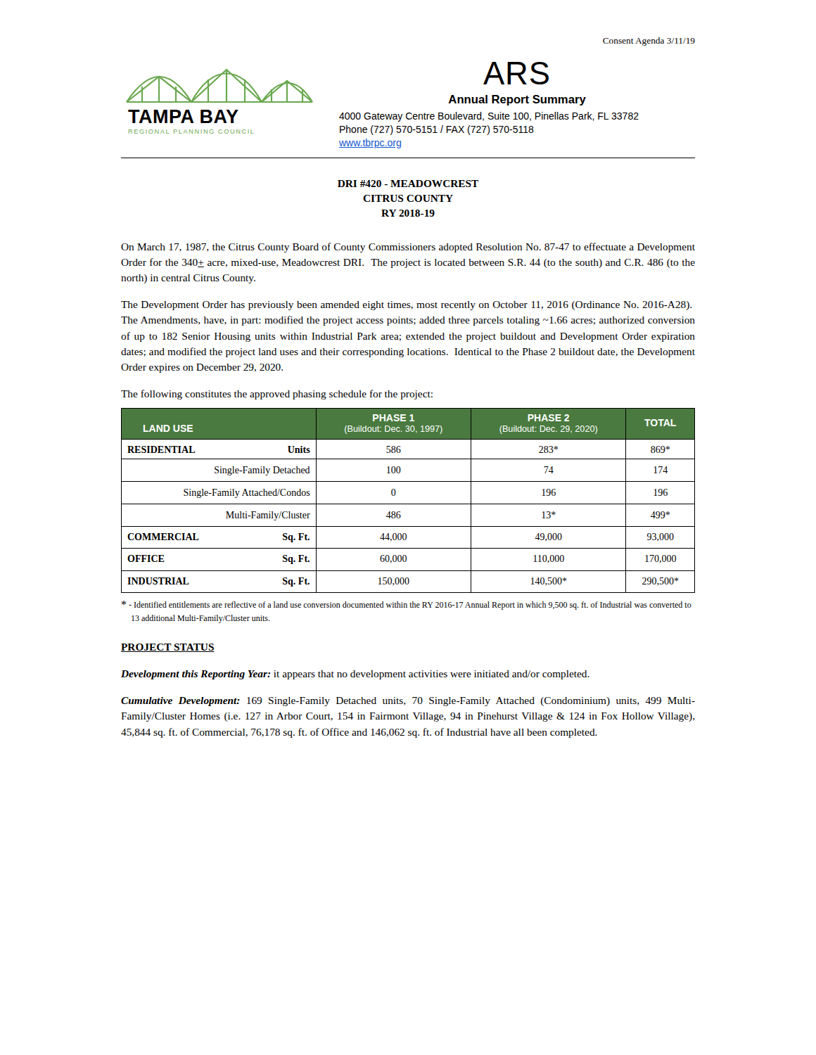Consent Agenda 3/11/19
TAMPA BAY REGIONAL PLANNING COUNCIL
ARS
Annual Report Summary
4000 Gateway Centre Boulevard, Suite 100, Pinellas Park, FL 33782
Phone (727) 570-5151 / FAX (727) 570-5118
www.tbrpc.org
DRI #420 - MEADOWCREST
CITRUS COUNTY
RY 2018-19
On March 17, 1987, the Citrus County Board of County Commissioners adopted Resolution No. 87-47 to effectuate a Development Order for the 340+ acre, mixed-use, Meadowcrest DRI. The project is located between S.R. 44 (to the south) and C.R. 486 (to the north) in central Citrus County.
The Development Order has previously been amended eight times, most recently on October 11, 2016 (Ordinance No. 2016-A28). The Amendments, have, in part: modified the project access points; added three parcels totaling ~1.66 acres; authorized conversion of up to 182 Senior Housing units within Industrial Park area; extended the project buildout and Development Order expiration dates; and modified the project land uses and their corresponding locations. Identical to the Phase 2 buildout date, the Development Order expires on December 29, 2020.
The following constitutes the approved phasing schedule for the project:
| LAND USE | PHASE 1 (Buildout: Dec. 30, 1997) | PHASE 2 (Buildout: Dec. 29, 2020) | TOTAL |
| --- | --- | --- | --- |
| RESIDENTIAL Units | 586 | 283* | 869* |
| Single-Family Detached | 100 | 74 | 174 |
| Single-Family Attached/Condos | 0 | 196 | 196 |
| Multi-Family/Cluster | 486 | 13* | 499* |
| COMMERCIAL Sq. Ft. | 44,000 | 49,000 | 93,000 |
| OFFICE Sq. Ft. | 60,000 | 110,000 | 170,000 |
| INDUSTRIAL Sq. Ft. | 150,000 | 140,500* | 290,500* |
* - Identified entitlements are reflective of a land use conversion documented within the RY 2016-17 Annual Report in which 9,500 sq. ft. of Industrial was converted to 13 additional Multi-Family/Cluster units.
PROJECT STATUS
Development this Reporting Year: it appears that no development activities were initiated and/or completed.
Cumulative Development: 169 Single-Family Detached units, 70 Single-Family Attached (Condominium) units, 499 Multi-Family/Cluster Homes (i.e. 127 in Arbor Court, 154 in Fairmont Village, 94 in Pinehurst Village & 124 in Fox Hollow Village), 45,844 sq. ft. of Commercial, 76,178 sq. ft. of Office and 146,062 sq. ft. of Industrial have all been completed.